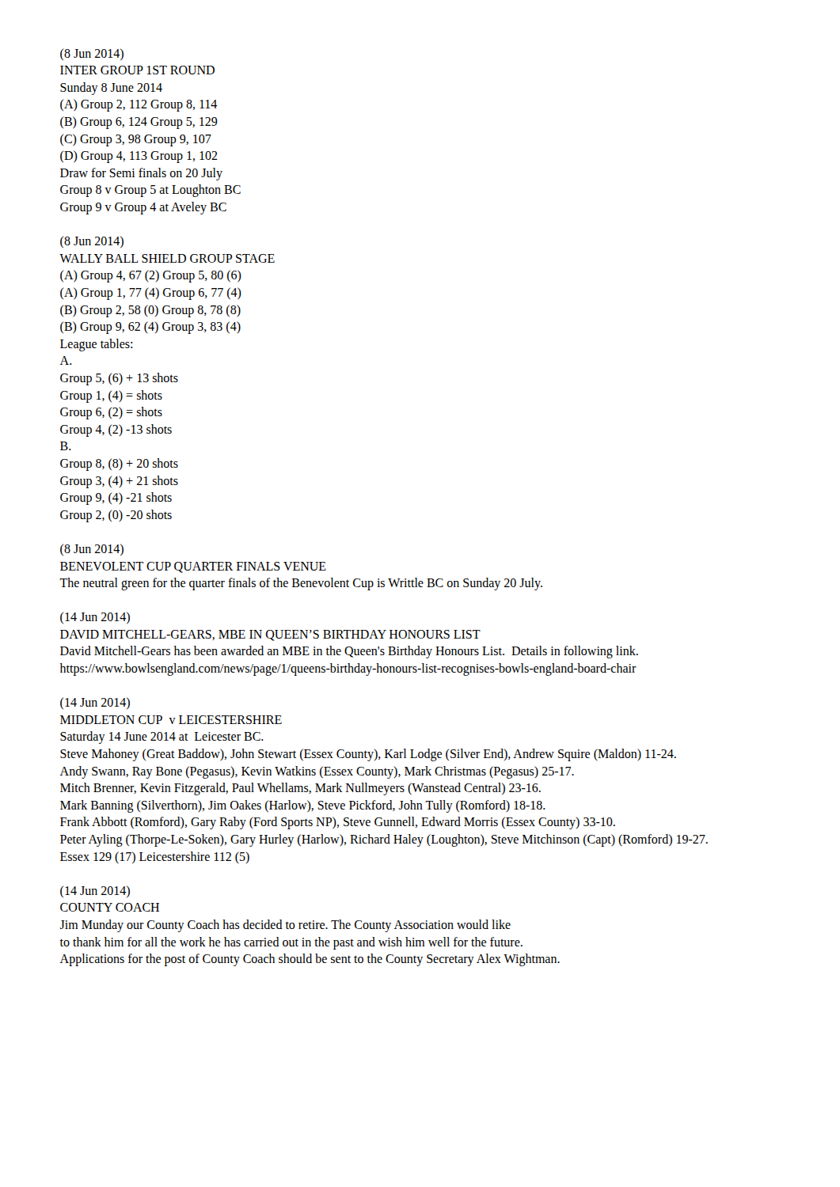(8 Jun 2014)
INTER GROUP 1ST ROUND
Sunday 8 June 2014
(A) Group 2, 112 Group 8, 114
(B) Group 6, 124 Group 5, 129
(C) Group 3, 98 Group 9, 107
(D) Group 4, 113 Group 1, 102
Draw for Semi finals on 20 July
Group 8 v Group 5 at Loughton BC
Group 9 v Group 4 at Aveley BC
(8 Jun 2014)
WALLY BALL SHIELD GROUP STAGE
(A) Group 4, 67 (2) Group 5, 80 (6)
(A) Group 1, 77 (4) Group 6, 77 (4)
(B) Group 2, 58 (0) Group 8, 78 (8)
(B) Group 9, 62 (4) Group 3, 83 (4)
League tables:
A.
Group 5, (6) + 13 shots
Group 1, (4) = shots
Group 6, (2) = shots
Group 4, (2) -13 shots
B.
Group 8, (8) + 20 shots
Group 3, (4) + 21 shots
Group 9, (4) -21 shots
Group 2, (0) -20 shots
(8 Jun 2014)
BENEVOLENT CUP QUARTER FINALS VENUE
The neutral green for the quarter finals of the Benevolent Cup is Writtle BC on Sunday 20 July.
(14 Jun 2014)
DAVID MITCHELL-GEARS, MBE IN QUEEN’S BIRTHDAY HONOURS LIST
David Mitchell-Gears has been awarded an MBE in the Queen's Birthday Honours List. Details in following link.
https://www.bowlsengland.com/news/page/1/queens-birthday-honours-list-recognises-bowls-england-board-chair
(14 Jun 2014)
MIDDLETON CUP v LEICESTERSHIRE
Saturday 14 June 2014 at Leicester BC.
Steve Mahoney (Great Baddow), John Stewart (Essex County), Karl Lodge (Silver End), Andrew Squire (Maldon) 11-24.
Andy Swann, Ray Bone (Pegasus), Kevin Watkins (Essex County), Mark Christmas (Pegasus) 25-17.
Mitch Brenner, Kevin Fitzgerald, Paul Whellams, Mark Nullmeyers (Wanstead Central) 23-16.
Mark Banning (Silverthorn), Jim Oakes (Harlow), Steve Pickford, John Tully (Romford) 18-18.
Frank Abbott (Romford), Gary Raby (Ford Sports NP), Steve Gunnell, Edward Morris (Essex County) 33-10.
Peter Ayling (Thorpe-Le-Soken), Gary Hurley (Harlow), Richard Haley (Loughton), Steve Mitchinson (Capt) (Romford) 19-27.
Essex 129 (17) Leicestershire 112 (5)
(14 Jun 2014)
COUNTY COACH
Jim Munday our County Coach has decided to retire. The County Association would like
to thank him for all the work he has carried out in the past and wish him well for the future.
Applications for the post of County Coach should be sent to the County Secretary Alex Wightman.